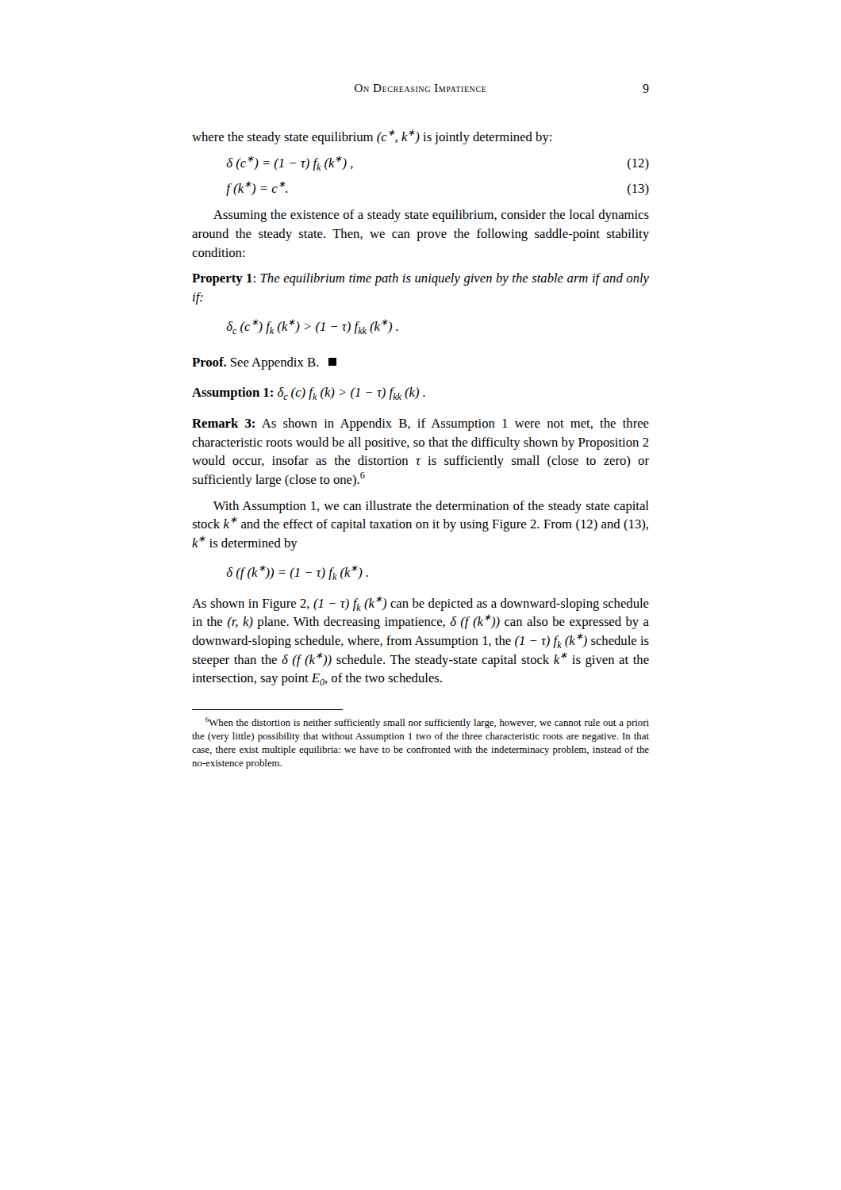On Decreasing Impatience 9
where the steady state equilibrium (c∗, k∗) is jointly determined by:
δ (c∗) = (1 − τ) fk (k∗) , (12)
f (k∗) = c∗. (13)
Assuming the existence of a steady state equilibrium, consider the local dynamics around the steady state. Then, we can prove the following saddle-point stability condition:
Property 1: The equilibrium time path is uniquely given by the stable arm if and only if:
δc (c∗) fk (k∗) > (1 − τ) fkk (k∗) .
Proof. See Appendix B.
Assumption 1: δc (c) fk (k) > (1 − τ) fkk (k) .
Remark 3: As shown in Appendix B, if Assumption 1 were not met, the three characteristic roots would be all positive, so that the difficulty shown by Proposition 2 would occur, insofar as the distortion τ is sufficiently small (close to zero) or sufficiently large (close to one).6
With Assumption 1, we can illustrate the determination of the steady state capital stock k∗ and the effect of capital taxation on it by using Figure 2. From (12) and (13), k∗ is determined by
δ (f (k∗)) = (1 − τ) fk (k∗) .
As shown in Figure 2, (1 − τ) fk (k∗) can be depicted as a downward-sloping schedule in the (r, k) plane. With decreasing impatience, δ (f (k∗)) can also be expressed by a downward-sloping schedule, where, from Assumption 1, the (1 − τ) fk (k∗) schedule is steeper than the δ (f (k∗)) schedule. The steady-state capital stock k∗ is given at the intersection, say point E0, of the two schedules.
6 When the distortion is neither sufficiently small nor sufficiently large, however, we cannot rule out a priori the (very little) possibility that without Assumption 1 two of the three characteristic roots are negative. In that case, there exist multiple equilibria: we have to be confronted with the indeterminacy problem, instead of the no-existence problem.